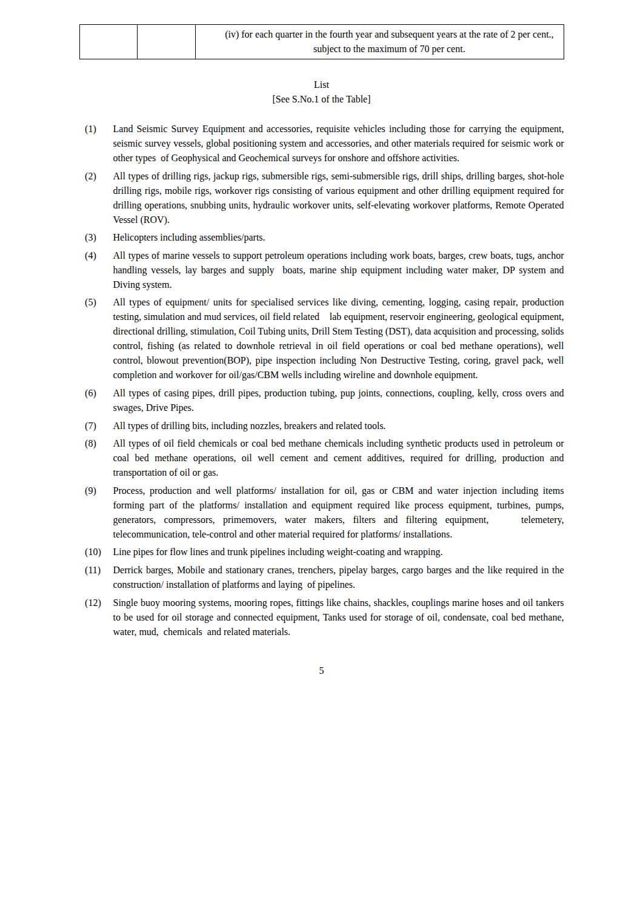| | | (iv) for each quarter in the fourth year and subsequent years at the rate of 2 per cent., subject to the maximum of 70 per cent. |
List [See S.No.1 of the Table]
Land Seismic Survey Equipment and accessories, requisite vehicles including those for carrying the equipment, seismic survey vessels, global positioning system and accessories, and other materials required for seismic work or other types of Geophysical and Geochemical surveys for onshore and offshore activities.
All types of drilling rigs, jackup rigs, submersible rigs, semi-submersible rigs, drill ships, drilling barges, shot-hole drilling rigs, mobile rigs, workover rigs consisting of various equipment and other drilling equipment required for drilling operations, snubbing units, hydraulic workover units, self-elevating workover platforms, Remote Operated Vessel (ROV).
Helicopters including assemblies/parts.
All types of marine vessels to support petroleum operations including work boats, barges, crew boats, tugs, anchor handling vessels, lay barges and supply boats, marine ship equipment including water maker, DP system and Diving system.
All types of equipment/ units for specialised services like diving, cementing, logging, casing repair, production testing, simulation and mud services, oil field related lab equipment, reservoir engineering, geological equipment, directional drilling, stimulation, Coil Tubing units, Drill Stem Testing (DST), data acquisition and processing, solids control, fishing (as related to downhole retrieval in oil field operations or coal bed methane operations), well control, blowout prevention(BOP), pipe inspection including Non Destructive Testing, coring, gravel pack, well completion and workover for oil/gas/CBM wells including wireline and downhole equipment.
All types of casing pipes, drill pipes, production tubing, pup joints, connections, coupling, kelly, cross overs and swages, Drive Pipes.
All types of drilling bits, including nozzles, breakers and related tools.
All types of oil field chemicals or coal bed methane chemicals including synthetic products used in petroleum or coal bed methane operations, oil well cement and cement additives, required for drilling, production and transportation of oil or gas.
Process, production and well platforms/ installation for oil, gas or CBM and water injection including items forming part of the platforms/ installation and equipment required like process equipment, turbines, pumps, generators, compressors, primemovers, water makers, filters and filtering equipment, telemetery, telecommunication, tele-control and other material required for platforms/ installations.
Line pipes for flow lines and trunk pipelines including weight-coating and wrapping.
Derrick barges, Mobile and stationary cranes, trenchers, pipelay barges, cargo barges and the like required in the construction/ installation of platforms and laying of pipelines.
Single buoy mooring systems, mooring ropes, fittings like chains, shackles, couplings marine hoses and oil tankers to be used for oil storage and connected equipment, Tanks used for storage of oil, condensate, coal bed methane, water, mud, chemicals and related materials.
5